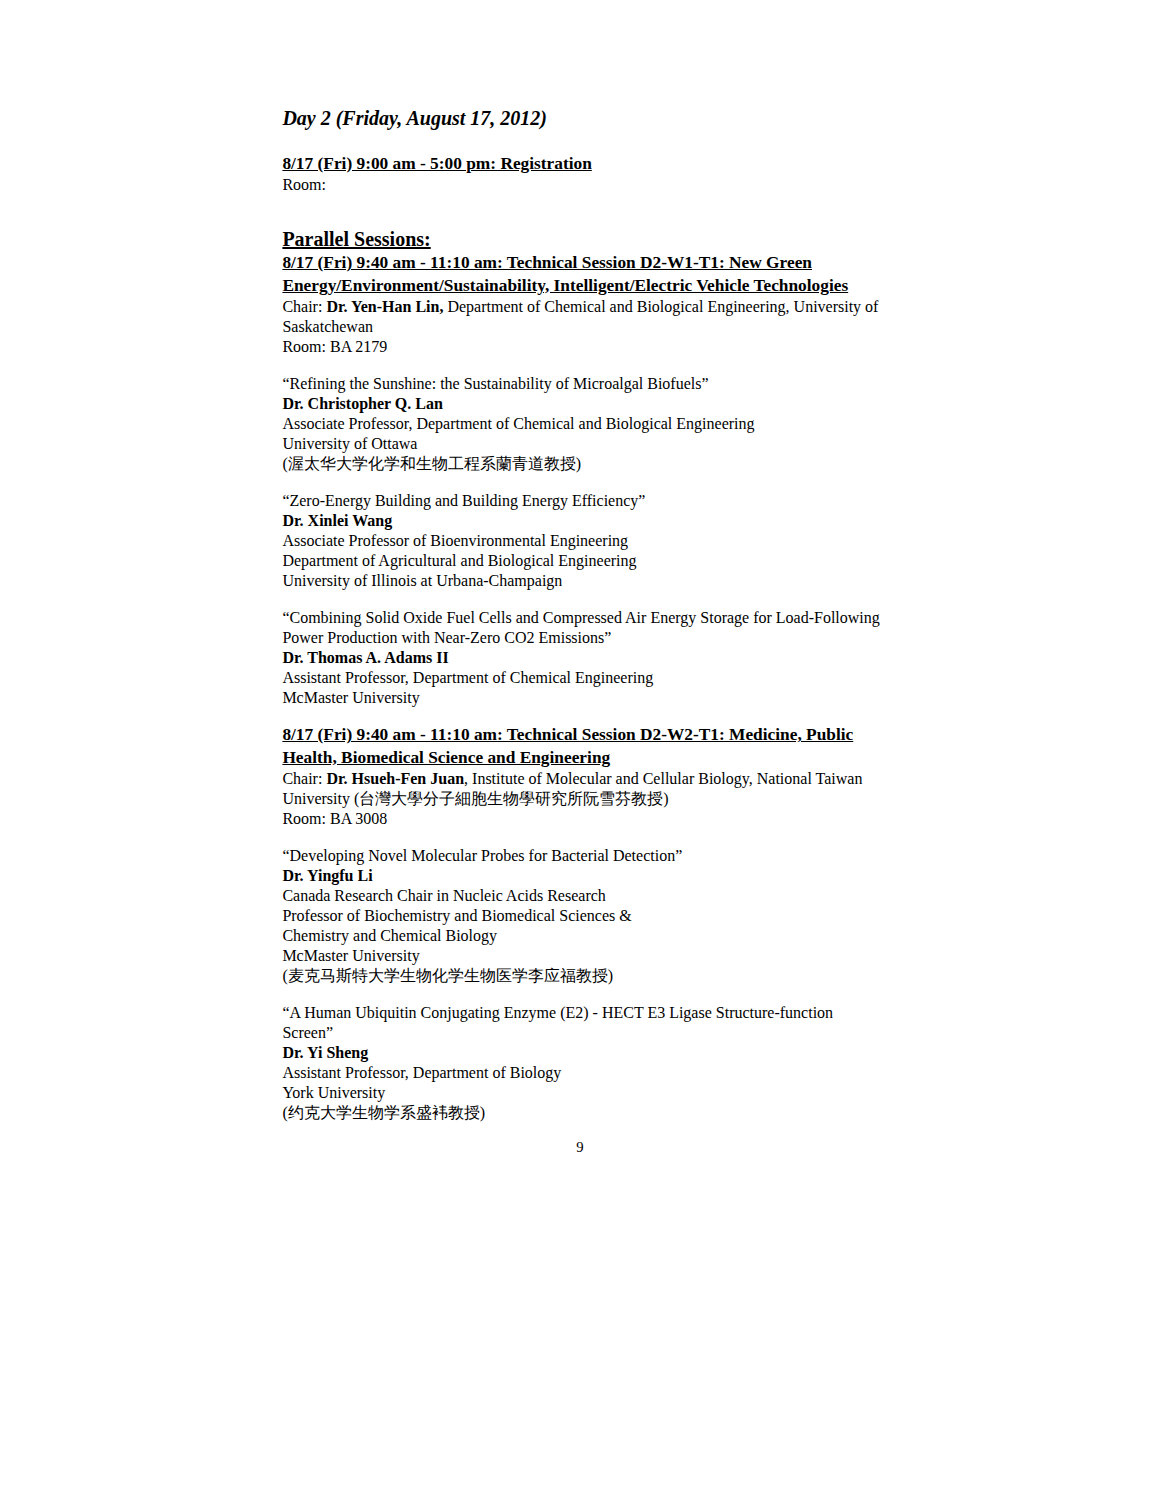Day 2 (Friday, August 17, 2012)
8/17 (Fri) 9:00 am - 5:00 pm: Registration
Room:
Parallel Sessions:
8/17 (Fri) 9:40 am - 11:10 am: Technical Session D2-W1-T1: New Green Energy/Environment/Sustainability, Intelligent/Electric Vehicle Technologies
Chair: Dr. Yen-Han Lin, Department of Chemical and Biological Engineering, University of Saskatchewan
Room: BA 2179
“Refining the Sunshine: the Sustainability of Microalgal Biofuels”
Dr. Christopher Q. Lan
Associate Professor, Department of Chemical and Biological Engineering
University of Ottawa
(渥太华大学化学和生物工程系蘭青道教授)
“Zero-Energy Building and Building Energy Efficiency”
Dr. Xinlei Wang
Associate Professor of Bioenvironmental Engineering
Department of Agricultural and Biological Engineering
University of Illinois at Urbana-Champaign
“Combining Solid Oxide Fuel Cells and Compressed Air Energy Storage for Load-Following Power Production with Near-Zero CO2 Emissions”
Dr. Thomas A. Adams II
Assistant Professor, Department of Chemical Engineering
McMaster University
8/17 (Fri) 9:40 am - 11:10 am: Technical Session D2-W2-T1: Medicine, Public Health, Biomedical Science and Engineering
Chair: Dr. Hsueh-Fen Juan, Institute of Molecular and Cellular Biology, National Taiwan University (台灣大學分子細胞生物學研究所阮雪芬教授)
Room: BA 3008
“Developing Novel Molecular Probes for Bacterial Detection”
Dr. Yingfu Li
Canada Research Chair in Nucleic Acids Research
Professor of Biochemistry and Biomedical Sciences &
Chemistry and Chemical Biology
McMaster University
(麦克马斯特大学生物化学生物医学李应福教授)
“A Human Ubiquitin Conjugating Enzyme (E2) - HECT E3 Ligase Structure-function Screen”
Dr. Yi Sheng
Assistant Professor, Department of Biology
York University
(约克大学生物学系盛袆教授)
9